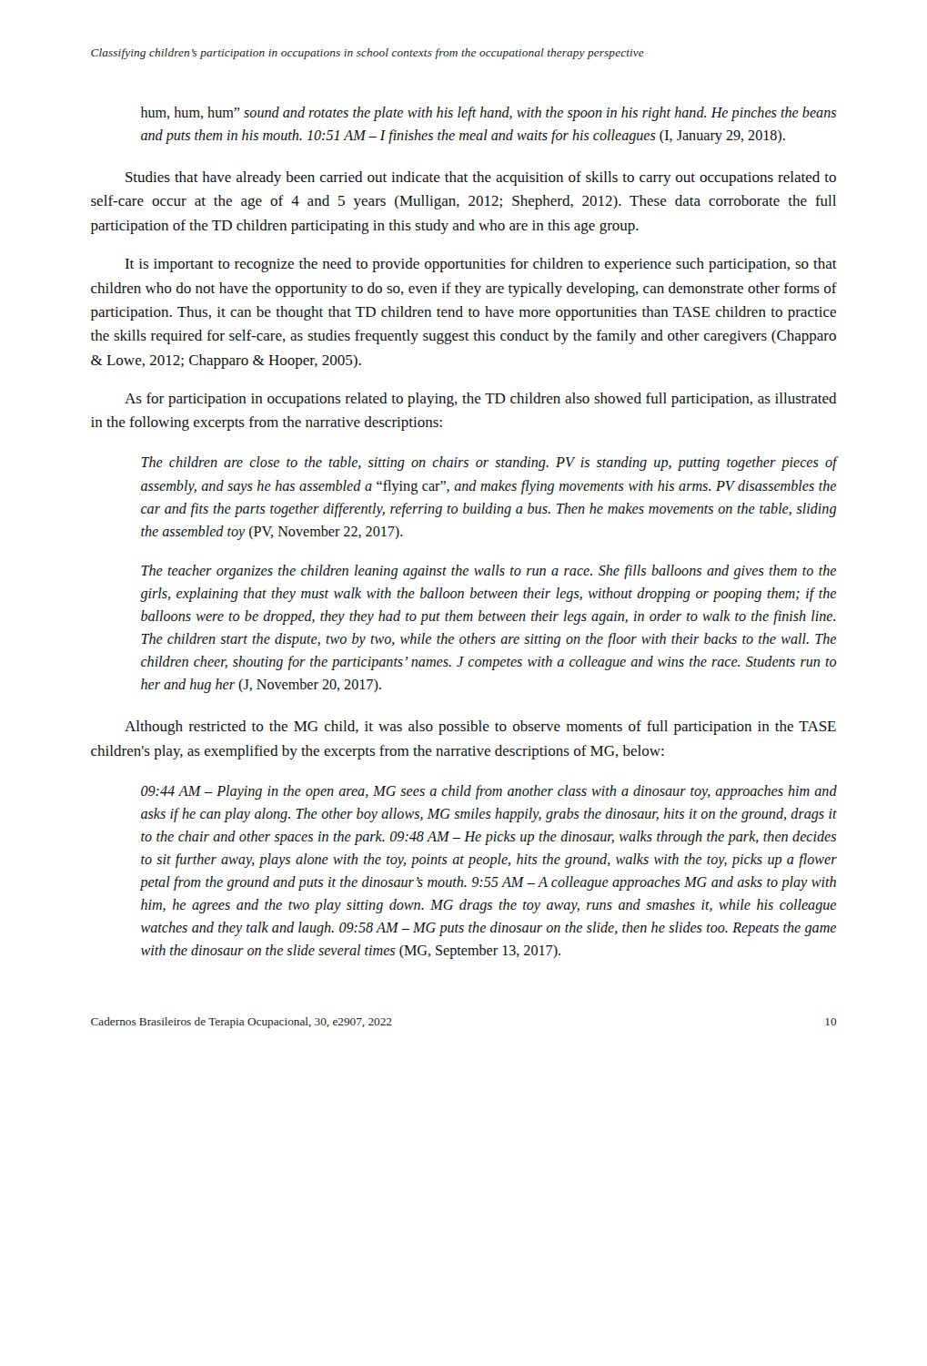Classifying children’s participation in occupations in school contexts from the occupational therapy perspective
hum, hum, hum” sound and rotates the plate with his left hand, with the spoon in his right hand. He pinches the beans and puts them in his mouth. 10:51 AM – I finishes the meal and waits for his colleagues (I, January 29, 2018).
Studies that have already been carried out indicate that the acquisition of skills to carry out occupations related to self-care occur at the age of 4 and 5 years (Mulligan, 2012; Shepherd, 2012). These data corroborate the full participation of the TD children participating in this study and who are in this age group.
It is important to recognize the need to provide opportunities for children to experience such participation, so that children who do not have the opportunity to do so, even if they are typically developing, can demonstrate other forms of participation. Thus, it can be thought that TD children tend to have more opportunities than TASE children to practice the skills required for self-care, as studies frequently suggest this conduct by the family and other caregivers (Chapparo & Lowe, 2012; Chapparo & Hooper, 2005).
As for participation in occupations related to playing, the TD children also showed full participation, as illustrated in the following excerpts from the narrative descriptions:
The children are close to the table, sitting on chairs or standing. PV is standing up, putting together pieces of assembly, and says he has assembled a “flying car”, and makes flying movements with his arms. PV disassembles the car and fits the parts together differently, referring to building a bus. Then he makes movements on the table, sliding the assembled toy (PV, November 22, 2017).
The teacher organizes the children leaning against the walls to run a race. She fills balloons and gives them to the girls, explaining that they must walk with the balloon between their legs, without dropping or pooping them; if the balloons were to be dropped, they they had to put them between their legs again, in order to walk to the finish line. The children start the dispute, two by two, while the others are sitting on the floor with their backs to the wall. The children cheer, shouting for the participants’ names. J competes with a colleague and wins the race. Students run to her and hug her (J, November 20, 2017).
Although restricted to the MG child, it was also possible to observe moments of full participation in the TASE children's play, as exemplified by the excerpts from the narrative descriptions of MG, below:
09:44 AM – Playing in the open area, MG sees a child from another class with a dinosaur toy, approaches him and asks if he can play along. The other boy allows, MG smiles happily, grabs the dinosaur, hits it on the ground, drags it to the chair and other spaces in the park. 09:48 AM – He picks up the dinosaur, walks through the park, then decides to sit further away, plays alone with the toy, points at people, hits the ground, walks with the toy, picks up a flower petal from the ground and puts it the dinosaur’s mouth. 9:55 AM – A colleague approaches MG and asks to play with him, he agrees and the two play sitting down. MG drags the toy away, runs and smashes it, while his colleague watches and they talk and laugh. 09:58 AM – MG puts the dinosaur on the slide, then he slides too. Repeats the game with the dinosaur on the slide several times (MG, September 13, 2017).
Cadernos Brasileiros de Terapia Ocupacional, 30, e2907, 2022 10